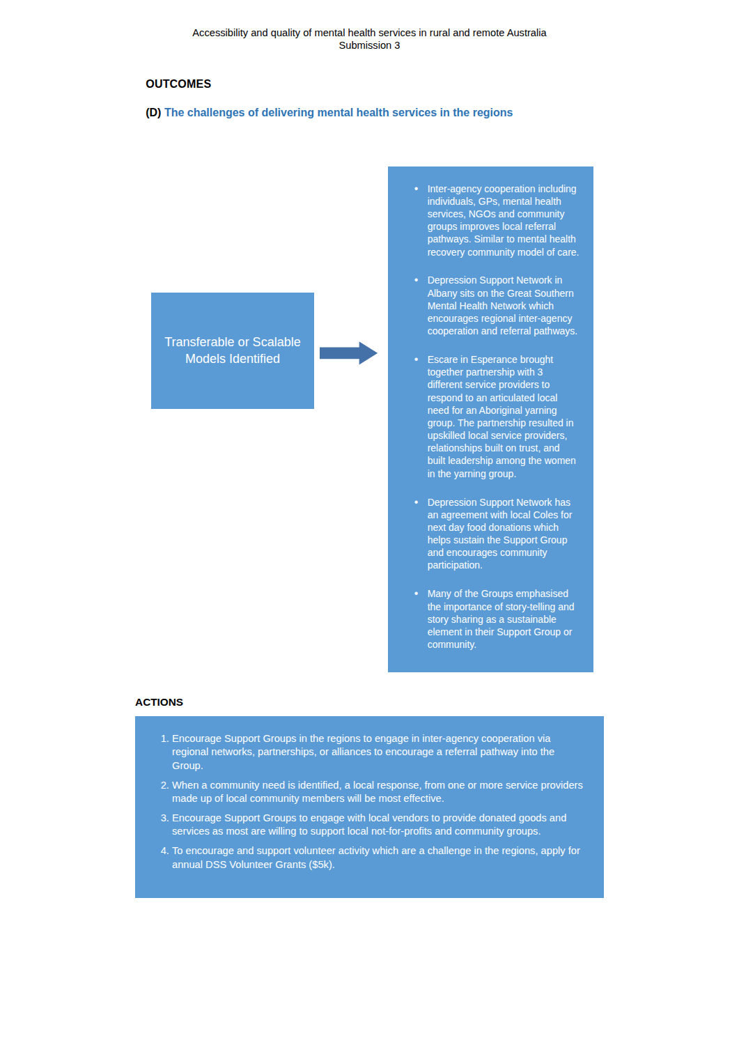Accessibility and quality of mental health services in rural and remote Australia Submission 3
OUTCOMES
(D) The challenges of delivering mental health services in the regions
Transferable or Scalable
Models Identified
Inter-agency cooperation including individuals, GPs, mental health services, NGOs and community groups improves local referral pathways. Similar to mental health recovery community model of care.
Depression Support Network in Albany sits on the Great Southern Mental Health Network which encourages regional inter-agency cooperation and referral pathways.
Escare in Esperance brought together partnership with 3 different service providers to respond to an articulated local need for an Aboriginal yarning group. The partnership resulted in upskilled local service providers, relationships built on trust, and built leadership among the women in the yarning group.
Depression Support Network has an agreement with local Coles for next day food donations which helps sustain the Support Group and encourages community participation.
Many of the Groups emphasised the importance of story-telling and story sharing as a sustainable element in their Support Group or community.
ACTIONS
Encourage Support Groups in the regions to engage in inter-agency cooperation via regional networks, partnerships, or alliances to encourage a referral pathway into the Group.
When a community need is identified, a local response, from one or more service providers made up of local community members will be most effective.
Encourage Support Groups to engage with local vendors to provide donated goods and services as most are willing to support local not-for-profits and community groups.
To encourage and support volunteer activity which are a challenge in the regions, apply for annual DSS Volunteer Grants ($5k).